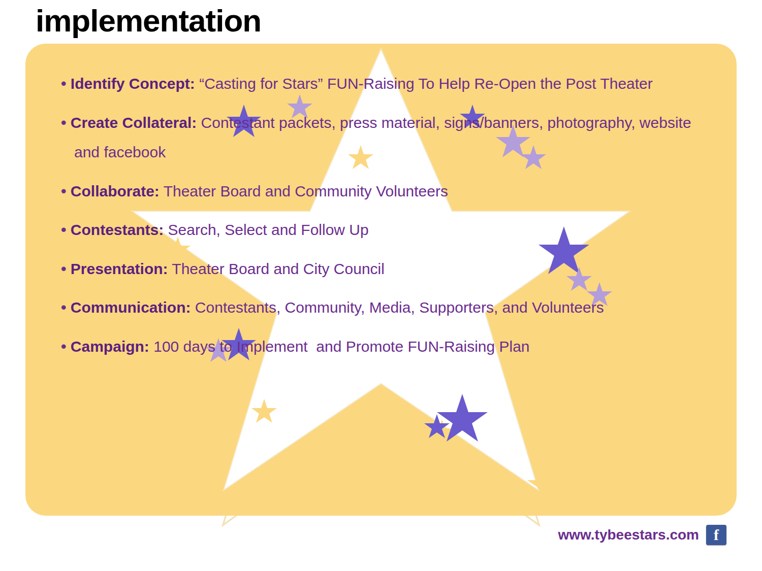implementation
Identify Concept: “Casting for Stars” FUN-Raising To Help Re-Open the Post Theater
Create Collateral: Contestant packets, press material, signs/banners, photography, website and facebook
Collaborate: Theater Board and Community Volunteers
Contestants: Search, Select and Follow Up
Presentation: Theater Board and City Council
Communication: Contestants, Community, Media, Supporters, and Volunteers
Campaign: 100 days to Implement and Promote FUN-Raising Plan
www.tybeestars.com f